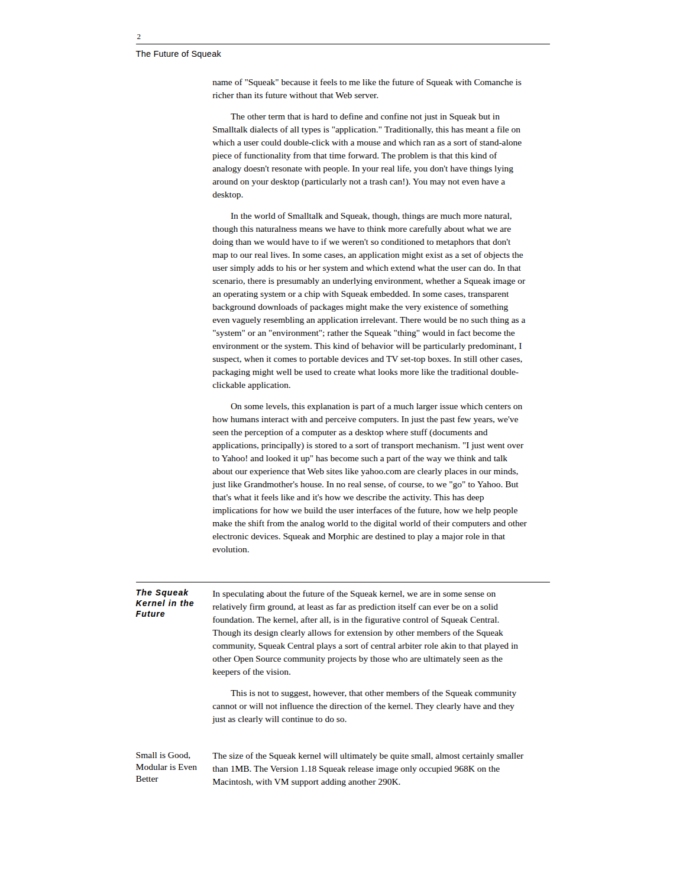2
The Future of Squeak
name of "Squeak" because it feels to me like the future of Squeak with Comanche is richer than its future without that Web server.
The other term that is hard to define and confine not just in Squeak but in Smalltalk dialects of all types is "application." Traditionally, this has meant a file on which a user could double-click with a mouse and which ran as a sort of stand-alone piece of functionality from that time forward. The problem is that this kind of analogy doesn't resonate with people. In your real life, you don't have things lying around on your desktop (particularly not a trash can!). You may not even have a desktop.
In the world of Smalltalk and Squeak, though, things are much more natural, though this naturalness means we have to think more carefully about what we are doing than we would have to if we weren't so conditioned to metaphors that don't map to our real lives. In some cases, an application might exist as a set of objects the user simply adds to his or her system and which extend what the user can do. In that scenario, there is presumably an underlying environment, whether a Squeak image or an operating system or a chip with Squeak embedded. In some cases, transparent background downloads of packages might make the very existence of something even vaguely resembling an application irrelevant. There would be no such thing as a "system" or an "environment"; rather the Squeak "thing" would in fact become the environment or the system. This kind of behavior will be particularly predominant, I suspect, when it comes to portable devices and TV set-top boxes. In still other cases, packaging might well be used to create what looks more like the traditional double-clickable application.
On some levels, this explanation is part of a much larger issue which centers on how humans interact with and perceive computers. In just the past few years, we've seen the perception of a computer as a desktop where stuff (documents and applications, principally) is stored to a sort of transport mechanism. "I just went over to Yahoo! and looked it up" has become such a part of the way we think and talk about our experience that Web sites like yahoo.com are clearly places in our minds, just like Grandmother's house. In no real sense, of course, to we "go" to Yahoo. But that's what it feels like and it's how we describe the activity. This has deep implications for how we build the user interfaces of the future, how we help people make the shift from the analog world to the digital world of their computers and other electronic devices. Squeak and Morphic are destined to play a major role in that evolution.
The Squeak Kernel in the Future
In speculating about the future of the Squeak kernel, we are in some sense on relatively firm ground, at least as far as prediction itself can ever be on a solid foundation. The kernel, after all, is in the figurative control of Squeak Central. Though its design clearly allows for extension by other members of the Squeak community, Squeak Central plays a sort of central arbiter role akin to that played in other Open Source community projects by those who are ultimately seen as the keepers of the vision.
This is not to suggest, however, that other members of the Squeak community cannot or will not influence the direction of the kernel. They clearly have and they just as clearly will continue to do so.
Small is Good, Modular is Even Better
The size of the Squeak kernel will ultimately be quite small, almost certainly smaller than 1MB. The Version 1.18 Squeak release image only occupied 968K on the Macintosh, with VM support adding another 290K.